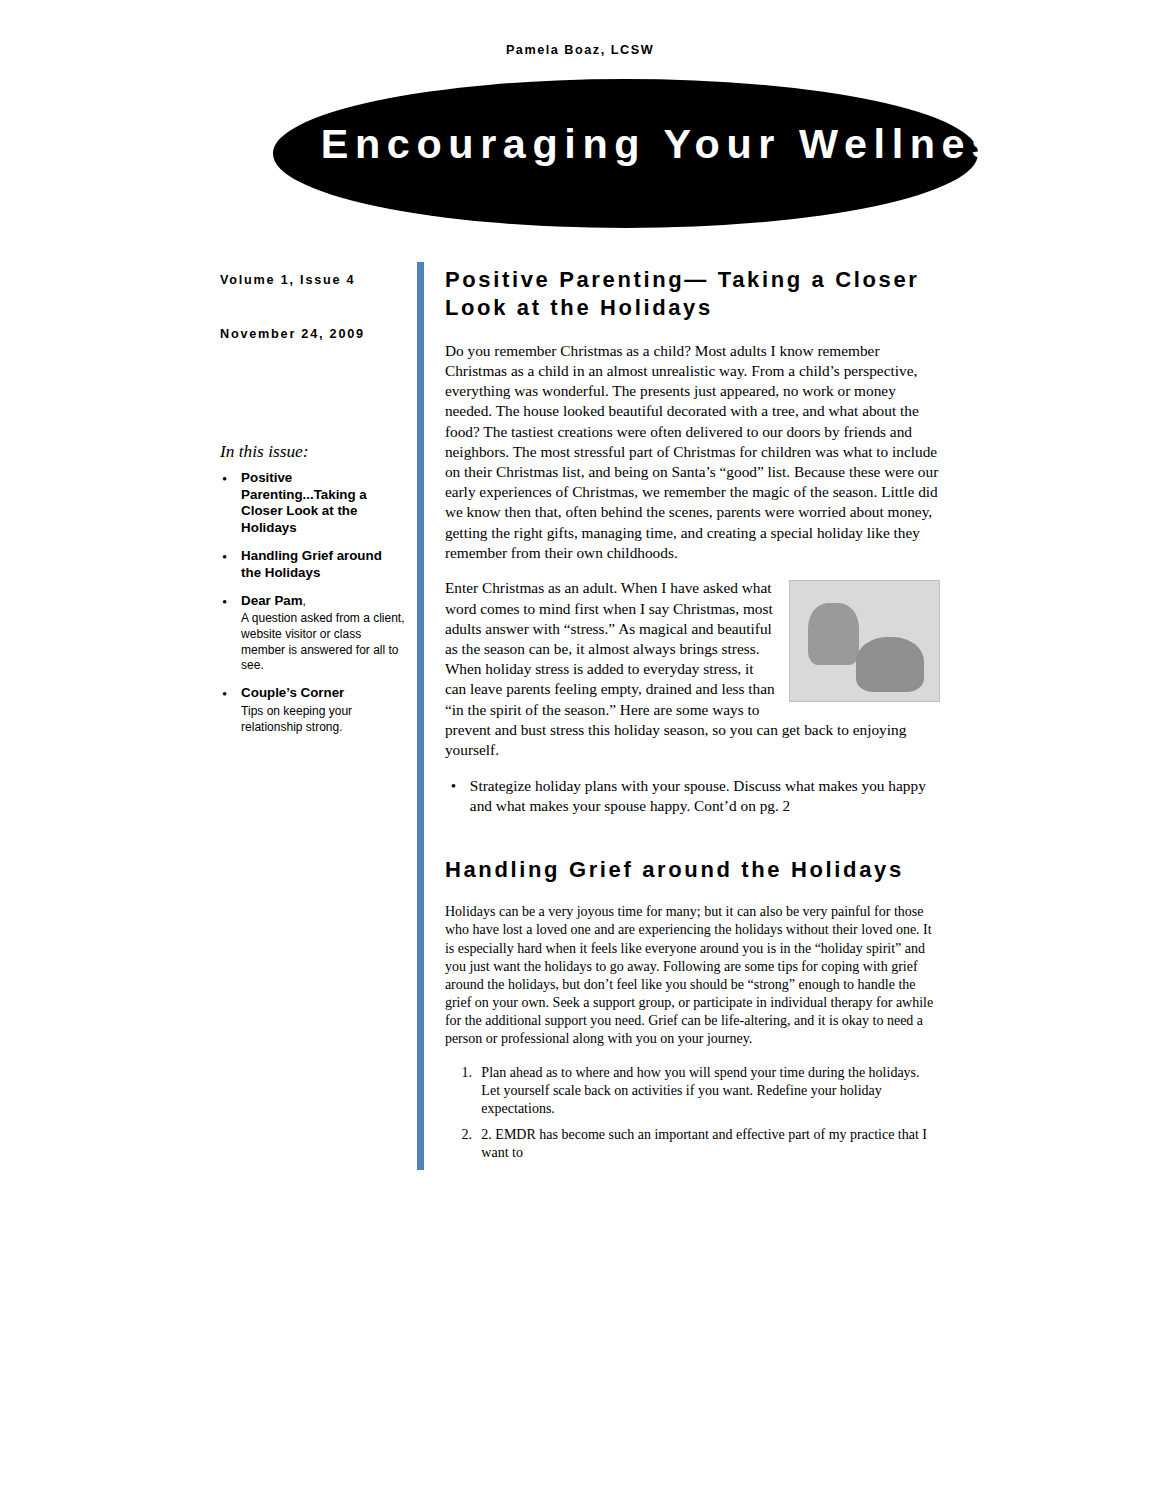Pamela Boaz, LCSW
Encouraging Your Wellness
Volume 1, Issue 4
November 24, 2009
In this issue:
Positive Parenting...Taking a Closer Look at the Holidays
Handling Grief around the Holidays
Dear Pam, A question asked from a client, website visitor or class member is answered for all to see.
Couple’s Corner Tips on keeping your relationship strong.
Positive Parenting— Taking a Closer Look at the Holidays
Do you remember Christmas as a child? Most adults I know remember Christmas as a child in an almost unrealistic way. From a child’s perspective, everything was wonderful. The presents just appeared, no work or money needed. The house looked beautiful decorated with a tree, and what about the food? The tastiest creations were often delivered to our doors by friends and neighbors. The most stressful part of Christmas for children was what to include on their Christmas list, and being on Santa’s “good” list. Because these were our early experiences of Christmas, we remember the magic of the season. Little did we know then that, often behind the scenes, parents were worried about money, getting the right gifts, managing time, and creating a special holiday like they remember from their own childhoods.
Enter Christmas as an adult. When I have asked what word comes to mind first when I say Christmas, most adults answer with “stress.” As magical and beautiful as the season can be, it almost always brings stress. When holiday stress is added to everyday stress, it can leave parents feeling empty, drained and less than “in the spirit of the season.” Here are some ways to prevent and bust stress this holiday season, so you can get back to enjoying yourself.
Strategize holiday plans with your spouse. Discuss what makes you happy and what makes your spouse happy. Cont’d on pg. 2
Handling Grief around the Holidays
Holidays can be a very joyous time for many; but it can also be very painful for those who have lost a loved one and are experiencing the holidays without their loved one. It is especially hard when it feels like everyone around you is in the “holiday spirit” and you just want the holidays to go away. Following are some tips for coping with grief around the holidays, but don’t feel like you should be “strong” enough to handle the grief on your own. Seek a support group, or participate in individual therapy for awhile for the additional support you need. Grief can be life-altering, and it is okay to need a person or professional along with you on your journey.
Plan ahead as to where and how you will spend your time during the holidays. Let yourself scale back on activities if you want. Redefine your holiday expectations.
2. EMDR has become such an important and effective part of my practice that I want to